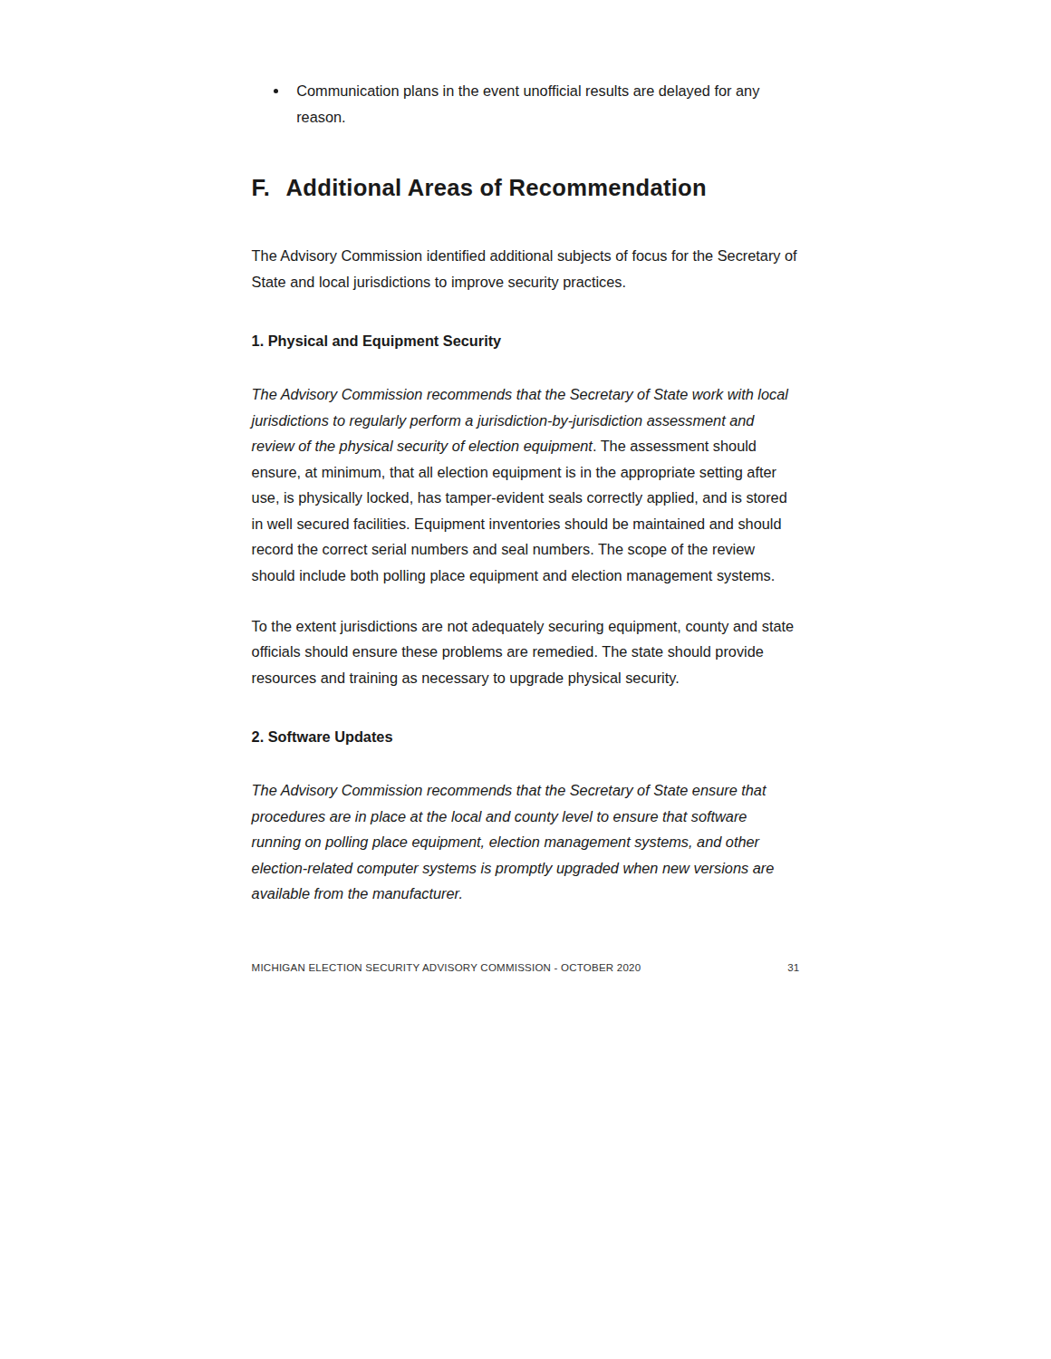Communication plans in the event unofficial results are delayed for any reason.
F. Additional Areas of Recommendation
The Advisory Commission identified additional subjects of focus for the Secretary of State and local jurisdictions to improve security practices.
1. Physical and Equipment Security
The Advisory Commission recommends that the Secretary of State work with local jurisdictions to regularly perform a jurisdiction-by-jurisdiction assessment and review of the physical security of election equipment. The assessment should ensure, at minimum, that all election equipment is in the appropriate setting after use, is physically locked, has tamper-evident seals correctly applied, and is stored in well secured facilities. Equipment inventories should be maintained and should record the correct serial numbers and seal numbers. The scope of the review should include both polling place equipment and election management systems.
To the extent jurisdictions are not adequately securing equipment, county and state officials should ensure these problems are remedied. The state should provide resources and training as necessary to upgrade physical security.
2. Software Updates
The Advisory Commission recommends that the Secretary of State ensure that procedures are in place at the local and county level to ensure that software running on polling place equipment, election management systems, and other election-related computer systems is promptly upgraded when new versions are available from the manufacturer.
MICHIGAN ELECTION SECURITY ADVISORY COMMISSION - OCTOBER 2020 31